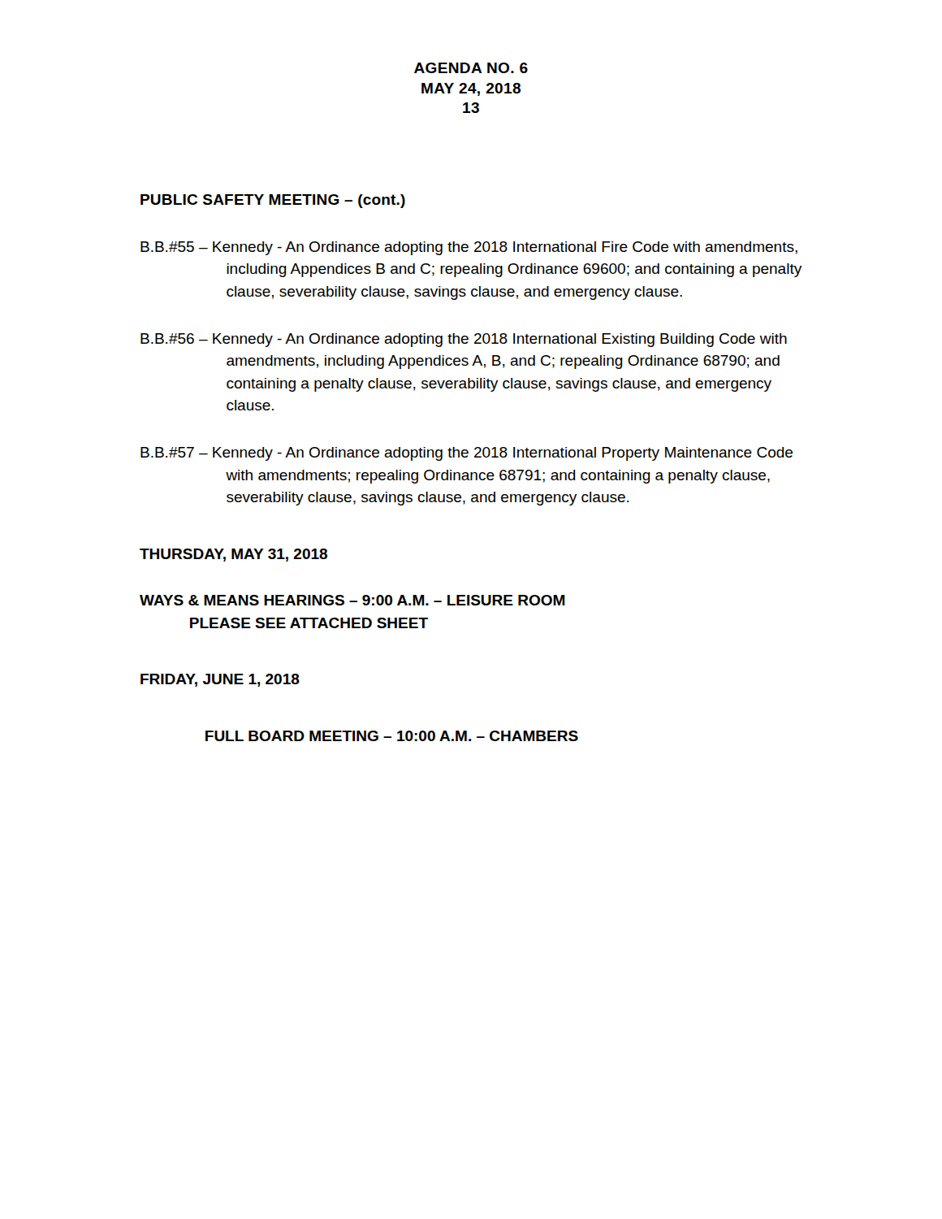AGENDA NO. 6
MAY 24, 2018
13
PUBLIC SAFETY MEETING – (cont.)
B.B.#55 – Kennedy - An Ordinance adopting the 2018 International Fire Code with amendments, including Appendices B and C; repealing Ordinance 69600; and containing a penalty clause, severability clause, savings clause, and emergency clause.
B.B.#56 – Kennedy - An Ordinance adopting the 2018 International Existing Building Code with amendments, including Appendices A, B, and C; repealing Ordinance 68790; and containing a penalty clause, severability clause, savings clause, and emergency clause.
B.B.#57 – Kennedy - An Ordinance adopting the 2018 International Property Maintenance Code with amendments; repealing Ordinance 68791; and containing a penalty clause, severability clause, savings clause, and emergency clause.
THURSDAY, MAY 31, 2018
WAYS & MEANS HEARINGS – 9:00 A.M. – LEISURE ROOMPLEASE SEE ATTACHED SHEET
FRIDAY, JUNE 1, 2018
FULL BOARD MEETING – 10:00 A.M. – CHAMBERS